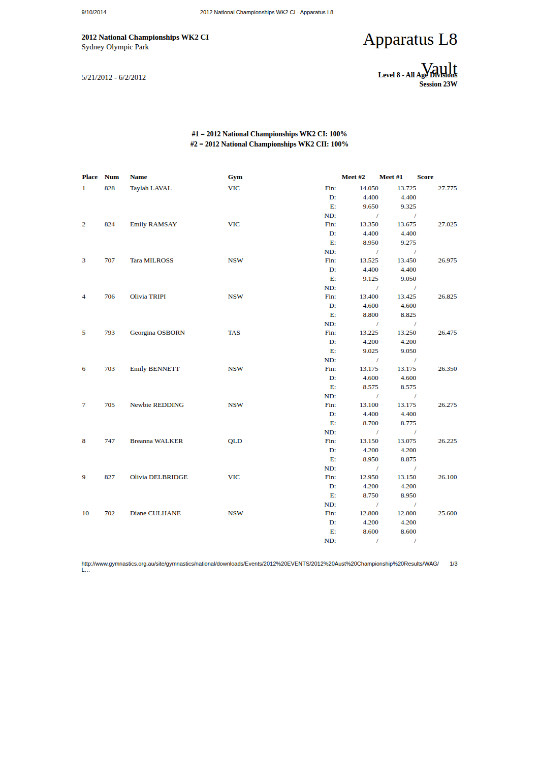9/10/2014
2012 National Championships WK2 CI - Apparatus L8
2012 National Championships WK2 CI
Sydney Olympic Park
Apparatus L8
Vault
5/21/2012 - 6/2/2012
Level 8 - All Age Divisions
Session 23W
#1 = 2012 National Championships WK2 CI: 100%
#2 = 2012 National Championships WK2 CII: 100%
| Place | Num | Name | Gym | | Meet #2 | Meet #1 | Score |
| --- | --- | --- | --- | --- | --- | --- | --- |
| 1 | 828 | Taylah LAVAL | VIC | Fin: | 14.050 | 13.725 | 27.775 |
| | D: | 4.400 | 4.400 | |
| | E: | 9.650 | 9.325 | |
| | ND: | / | / | |
| 2 | 824 | Emily RAMSAY | VIC | Fin: | 13.350 | 13.675 | 27.025 |
| | D: | 4.400 | 4.400 | |
| | E: | 8.950 | 9.275 | |
| | ND: | / | / | |
| 3 | 707 | Tara MILROSS | NSW | Fin: | 13.525 | 13.450 | 26.975 |
| | D: | 4.400 | 4.400 | |
| | E: | 9.125 | 9.050 | |
| | ND: | / | / | |
| 4 | 706 | Olivia TRIPI | NSW | Fin: | 13.400 | 13.425 | 26.825 |
| | D: | 4.600 | 4.600 | |
| | E: | 8.800 | 8.825 | |
| | ND: | / | / | |
| 5 | 793 | Georgina OSBORN | TAS | Fin: | 13.225 | 13.250 | 26.475 |
| | D: | 4.200 | 4.200 | |
| | E: | 9.025 | 9.050 | |
| | ND: | / | / | |
| 6 | 703 | Emily BENNETT | NSW | Fin: | 13.175 | 13.175 | 26.350 |
| | D: | 4.600 | 4.600 | |
| | E: | 8.575 | 8.575 | |
| | ND: | / | / | |
| 7 | 705 | Newbie REDDING | NSW | Fin: | 13.100 | 13.175 | 26.275 |
| | D: | 4.400 | 4.400 | |
| | E: | 8.700 | 8.775 | |
| | ND: | / | / | |
| 8 | 747 | Breanna WALKER | QLD | Fin: | 13.150 | 13.075 | 26.225 |
| | D: | 4.200 | 4.200 | |
| | E: | 8.950 | 8.875 | |
| | ND: | / | / | |
| 9 | 827 | Olivia DELBRIDGE | VIC | Fin: | 12.950 | 13.150 | 26.100 |
| | D: | 4.200 | 4.200 | |
| | E: | 8.750 | 8.950 | |
| | ND: | / | / | |
| 10 | 702 | Diane CULHANE | NSW | Fin: | 12.800 | 12.800 | 25.600 |
| | D: | 4.200 | 4.200 | |
| | E: | 8.600 | 8.600 | |
| | ND: | / | / | |
http://www.gymnastics.org.au/site/gymnastics/national/downloads/Events/2012%20EVENTS/2012%20Aust%20Championship%20Results/WAG/L…
1/3